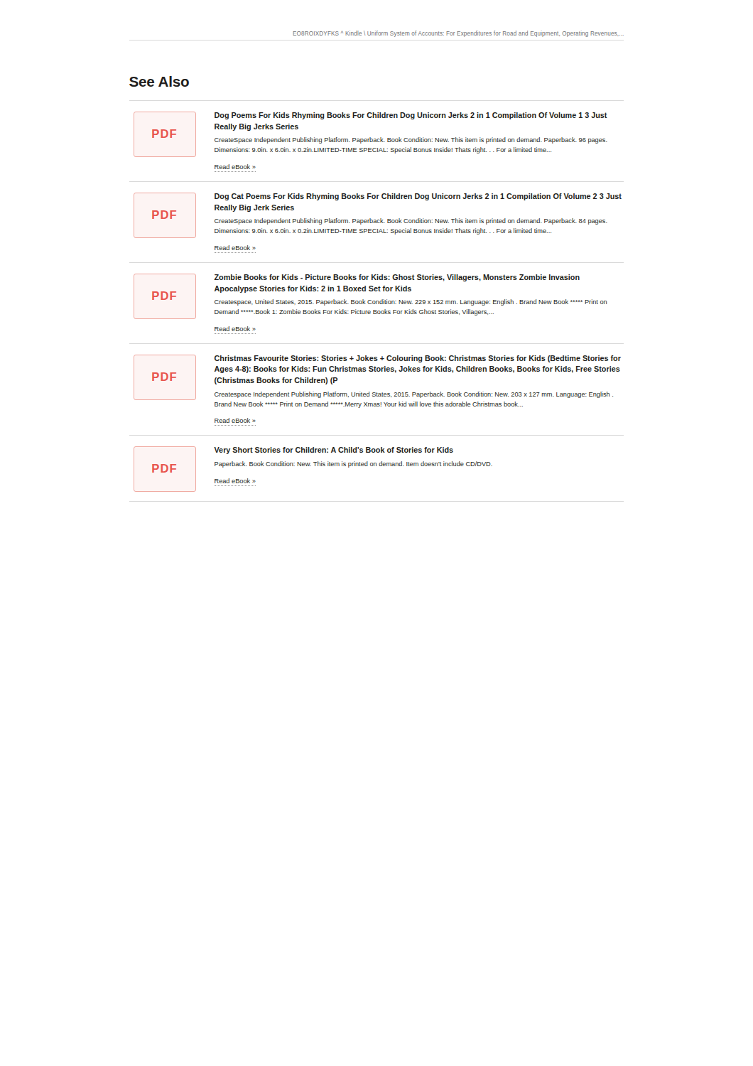EO8ROIXDYFKS ^ Kindle \ Uniform System of Accounts: For Expenditures for Road and Equipment, Operating Revenues,...
See Also
PDF
Dog Poems For Kids Rhyming Books For Children Dog Unicorn Jerks 2 in 1 Compilation Of Volume 1 3 Just Really Big Jerks Series
CreateSpace Independent Publishing Platform. Paperback. Book Condition: New. This item is printed on demand. Paperback. 96 pages. Dimensions: 9.0in. x 6.0in. x 0.2in.LIMITED-TIME SPECIAL: Special Bonus Inside! Thats right. . . For a limited time...
Read eBook »
PDF
Dog Cat Poems For Kids Rhyming Books For Children Dog Unicorn Jerks 2 in 1 Compilation Of Volume 2 3 Just Really Big Jerk Series
CreateSpace Independent Publishing Platform. Paperback. Book Condition: New. This item is printed on demand. Paperback. 84 pages. Dimensions: 9.0in. x 6.0in. x 0.2in.LIMITED-TIME SPECIAL: Special Bonus Inside! Thats right. . . For a limited time...
Read eBook »
PDF
Zombie Books for Kids - Picture Books for Kids: Ghost Stories, Villagers, Monsters Zombie Invasion Apocalypse Stories for Kids: 2 in 1 Boxed Set for Kids
Createspace, United States, 2015. Paperback. Book Condition: New. 229 x 152 mm. Language: English . Brand New Book ***** Print on Demand *****.Book 1: Zombie Books For Kids: Picture Books For Kids Ghost Stories, Villagers,...
Read eBook »
PDF
Christmas Favourite Stories: Stories + Jokes + Colouring Book: Christmas Stories for Kids (Bedtime Stories for Ages 4-8): Books for Kids: Fun Christmas Stories, Jokes for Kids, Children Books, Books for Kids, Free Stories (Christmas Books for Children) (P
Createspace Independent Publishing Platform, United States, 2015. Paperback. Book Condition: New. 203 x 127 mm. Language: English . Brand New Book ***** Print on Demand *****.Merry Xmas! Your kid will love this adorable Christmas book...
Read eBook »
PDF
Very Short Stories for Children: A Child's Book of Stories for Kids
Paperback. Book Condition: New. This item is printed on demand. Item doesn't include CD/DVD.
Read eBook »